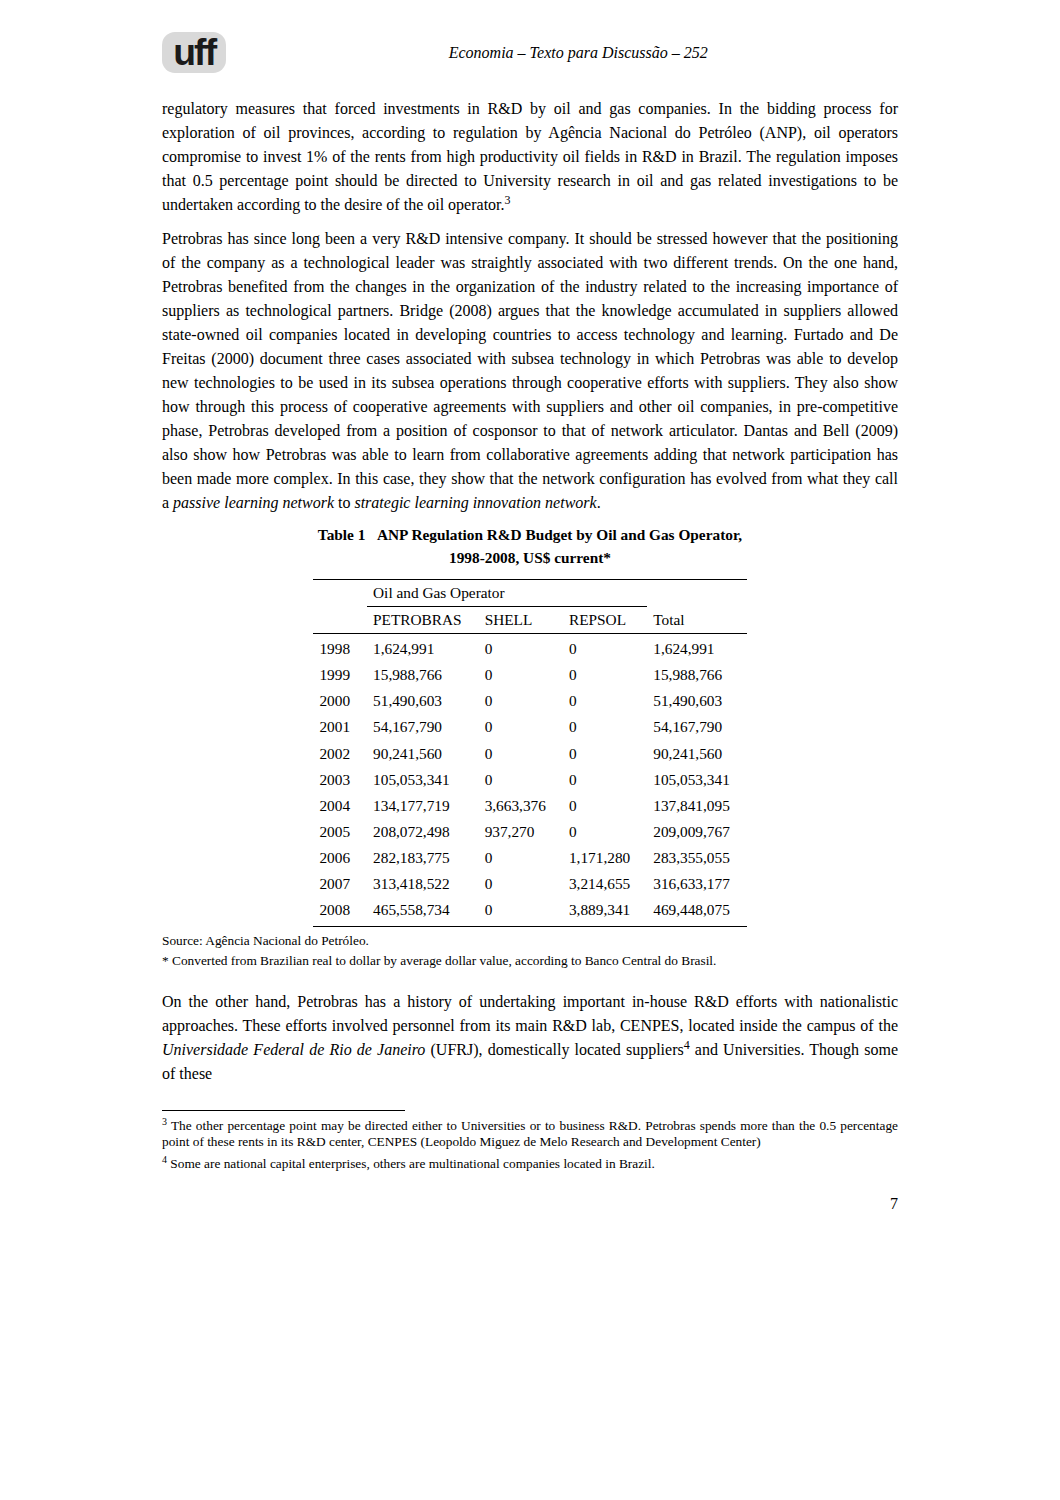uff
Economia – Texto para Discussão – 252
regulatory measures that forced investments in R&D by oil and gas companies. In the bidding process for exploration of oil provinces, according to regulation by Agência Nacional do Petróleo (ANP), oil operators compromise to invest 1% of the rents from high productivity oil fields in R&D in Brazil. The regulation imposes that 0.5 percentage point should be directed to University research in oil and gas related investigations to be undertaken according to the desire of the oil operator.3
Petrobras has since long been a very R&D intensive company. It should be stressed however that the positioning of the company as a technological leader was straightly associated with two different trends. On the one hand, Petrobras benefited from the changes in the organization of the industry related to the increasing importance of suppliers as technological partners. Bridge (2008) argues that the knowledge accumulated in suppliers allowed state-owned oil companies located in developing countries to access technology and learning. Furtado and De Freitas (2000) document three cases associated with subsea technology in which Petrobras was able to develop new technologies to be used in its subsea operations through cooperative efforts with suppliers. They also show how through this process of cooperative agreements with suppliers and other oil companies, in pre-competitive phase, Petrobras developed from a position of cosponsor to that of network articulator. Dantas and Bell (2009) also show how Petrobras was able to learn from collaborative agreements adding that network participation has been made more complex. In this case, they show that the network configuration has evolved from what they call a passive learning network to strategic learning innovation network.
Table 1 ANP Regulation R&D Budget by Oil and Gas Operator, 1998-2008, US$ current*
| | Oil and Gas Operator | |
| --- | --- | --- |
| | PETROBRAS | SHELL | REPSOL | Total |
| 1998 | 1,624,991 | 0 | 0 | 1,624,991 |
| 1999 | 15,988,766 | 0 | 0 | 15,988,766 |
| 2000 | 51,490,603 | 0 | 0 | 51,490,603 |
| 2001 | 54,167,790 | 0 | 0 | 54,167,790 |
| 2002 | 90,241,560 | 0 | 0 | 90,241,560 |
| 2003 | 105,053,341 | 0 | 0 | 105,053,341 |
| 2004 | 134,177,719 | 3,663,376 | 0 | 137,841,095 |
| 2005 | 208,072,498 | 937,270 | 0 | 209,009,767 |
| 2006 | 282,183,775 | 0 | 1,171,280 | 283,355,055 |
| 2007 | 313,418,522 | 0 | 3,214,655 | 316,633,177 |
| 2008 | 465,558,734 | 0 | 3,889,341 | 469,448,075 |
Source: Agência Nacional do Petróleo.
* Converted from Brazilian real to dollar by average dollar value, according to Banco Central do Brasil.
On the other hand, Petrobras has a history of undertaking important in-house R&D efforts with nationalistic approaches. These efforts involved personnel from its main R&D lab, CENPES, located inside the campus of the Universidade Federal de Rio de Janeiro (UFRJ), domestically located suppliers4 and Universities. Though some of these
3 The other percentage point may be directed either to Universities or to business R&D. Petrobras spends more than the 0.5 percentage point of these rents in its R&D center, CENPES (Leopoldo Miguez de Melo Research and Development Center)
4 Some are national capital enterprises, others are multinational companies located in Brazil.
7